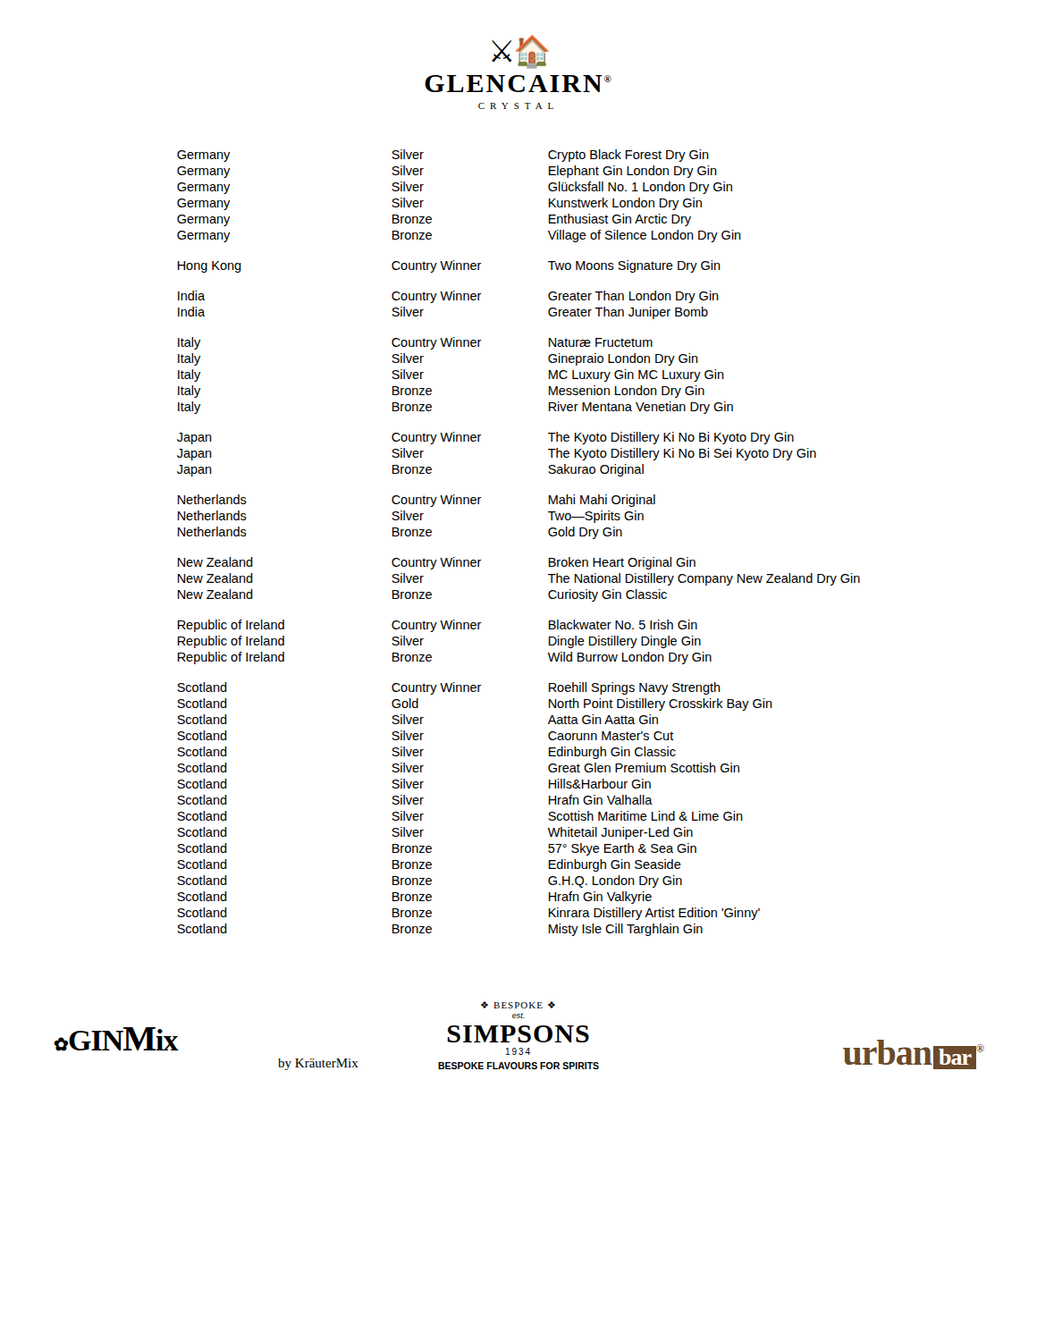⚔🏠
GLENCAIRN®
CRYSTAL
| Germany | Silver | Crypto Black Forest Dry Gin |
| Germany | Silver | Elephant Gin London Dry Gin |
| Germany | Silver | Glücksfall No. 1 London Dry Gin |
| Germany | Silver | Kunstwerk London Dry Gin |
| Germany | Bronze | Enthusiast Gin Arctic Dry |
| Germany | Bronze | Village of Silence London Dry Gin |
| Hong Kong | Country Winner | Two Moons Signature Dry Gin |
| India | Country Winner | Greater Than London Dry Gin |
| India | Silver | Greater Than Juniper Bomb |
| Italy | Country Winner | Naturæ Fructetum |
| Italy | Silver | Ginepraio London Dry Gin |
| Italy | Silver | MC Luxury Gin MC Luxury Gin |
| Italy | Bronze | Messenion London Dry Gin |
| Italy | Bronze | River Mentana Venetian Dry Gin |
| Japan | Country Winner | The Kyoto Distillery Ki No Bi Kyoto Dry Gin |
| Japan | Silver | The Kyoto Distillery Ki No Bi Sei Kyoto Dry Gin |
| Japan | Bronze | Sakurao Original |
| Netherlands | Country Winner | Mahi Mahi Original |
| Netherlands | Silver | Two—Spirits Gin |
| Netherlands | Bronze | Gold Dry Gin |
| New Zealand | Country Winner | Broken Heart Original Gin |
| New Zealand | Silver | The National Distillery Company New Zealand Dry Gin |
| New Zealand | Bronze | Curiosity Gin Classic |
| Republic of Ireland | Country Winner | Blackwater No. 5 Irish Gin |
| Republic of Ireland | Silver | Dingle Distillery Dingle Gin |
| Republic of Ireland | Bronze | Wild Burrow London Dry Gin |
| Scotland | Country Winner | Roehill Springs Navy Strength |
| Scotland | Gold | North Point Distillery Crosskirk Bay Gin |
| Scotland | Silver | Aatta Gin Aatta Gin |
| Scotland | Silver | Caorunn Master's Cut |
| Scotland | Silver | Edinburgh Gin Classic |
| Scotland | Silver | Great Glen Premium Scottish Gin |
| Scotland | Silver | Hills&Harbour Gin |
| Scotland | Silver | Hrafn Gin Valhalla |
| Scotland | Silver | Scottish Maritime Lind & Lime Gin |
| Scotland | Silver | Whitetail Juniper-Led Gin |
| Scotland | Bronze | 57° Skye Earth & Sea Gin |
| Scotland | Bronze | Edinburgh Gin Seaside |
| Scotland | Bronze | G.H.Q. London Dry Gin |
| Scotland | Bronze | Hrafn Gin Valkyrie |
| Scotland | Bronze | Kinrara Distillery Artist Edition 'Ginny' |
| Scotland | Bronze | Misty Isle Cill Targhlain Gin |
✿GINMix
by KräuterMix
❖ BESPOKE ❖
est.
SIMPSONS
1934
BESPOKE FLAVOURS FOR SPIRITS
urbanbar®